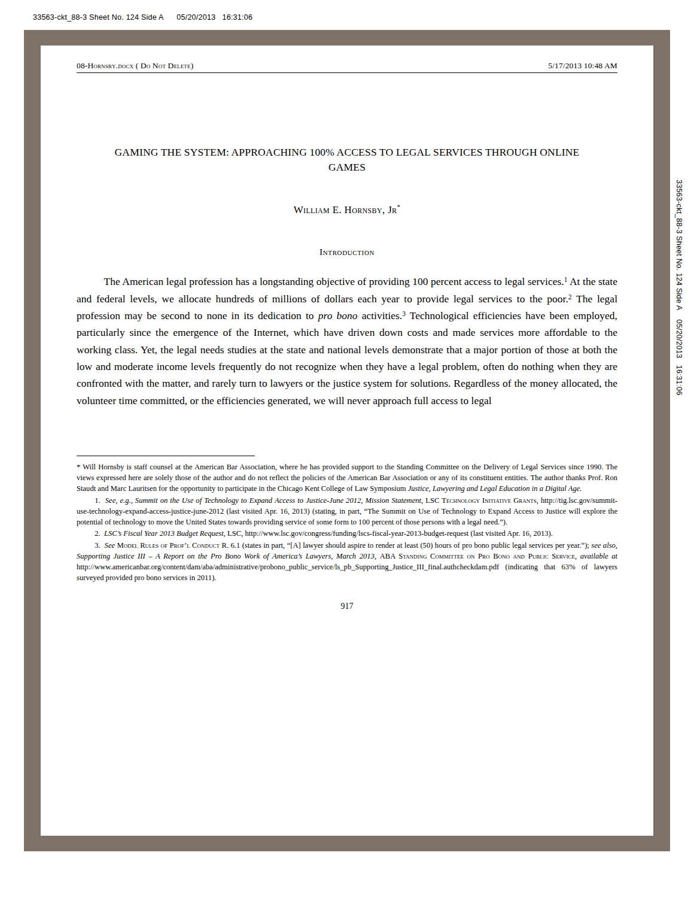33563-ckt_88-3 Sheet No. 124 Side A 05/20/2013 16:31:06
33563-ckt_88-3 Sheet No. 124 Side A 05/20/2013 16:31:06
08-Hornsby.docx ( Do Not Delete) 5/17/2013 10:48 AM
Gaming the System: Approaching 100% Access to Legal Services Through Online Games
William E. Hornsby, Jr*
Introduction
The American legal profession has a longstanding objective of providing 100 percent access to legal services.1 At the state and federal levels, we allocate hundreds of millions of dollars each year to provide legal services to the poor.2 The legal profession may be second to none in its dedication to pro bono activities.3 Technological efficiencies have been employed, particularly since the emergence of the Internet, which have driven down costs and made services more affordable to the working class. Yet, the legal needs studies at the state and national levels demonstrate that a major portion of those at both the low and moderate income levels frequently do not recognize when they have a legal problem, often do nothing when they are confronted with the matter, and rarely turn to lawyers or the justice system for solutions. Regardless of the money allocated, the volunteer time committed, or the efficiencies generated, we will never approach full access to legal
* Will Hornsby is staff counsel at the American Bar Association, where he has provided support to the Standing Committee on the Delivery of Legal Services since 1990. The views expressed here are solely those of the author and do not reflect the policies of the American Bar Association or any of its constituent entities. The author thanks Prof. Ron Staudt and Marc Lauritsen for the opportunity to participate in the Chicago Kent College of Law Symposium Justice, Lawyering and Legal Education in a Digital Age.
1. See, e.g., Summit on the Use of Technology to Expand Access to Justice-June 2012, Mission Statement, LSC Technology Initiative Grants, http://tig.lsc.gov/summit-use-technology-expand-access-justice-june-2012 (last visited Apr. 16, 2013) (stating, in part, “The Summit on Use of Technology to Expand Access to Justice will explore the potential of technology to move the United States towards providing service of some form to 100 percent of those persons with a legal need.”).
2. LSC’s Fiscal Year 2013 Budget Request, LSC, http://www.lsc.gov/congress/funding/lscs-fiscal-year-2013-budget-request (last visited Apr. 16, 2013).
3. See Model Rules of Prof’l Conduct R. 6.1 (states in part, “[A] lawyer should aspire to render at least (50) hours of pro bono public legal services per year.”); see also, Supporting Justice III – A Report on the Pro Bono Work of America’s Lawyers, March 2013, ABA Standing Committee on Pro Bono and Public Service, available at http://www.americanbar.org/content/dam/aba/administrative/probono_public_service/ls_pb_Supporting_Justice_III_final.authcheckdam.pdf (indicating that 63% of lawyers surveyed provided pro bono services in 2011).
917